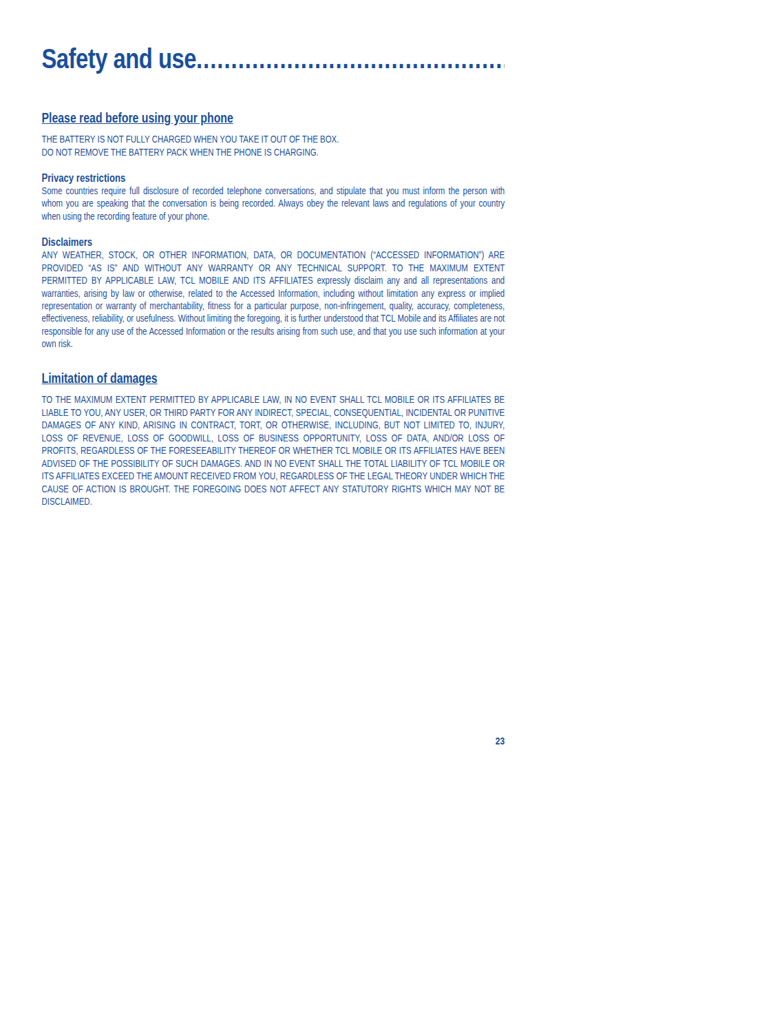Safety and use..............................................
Please read before using your phone
THE BATTERY IS NOT FULLY CHARGED WHEN YOU TAKE IT OUT OF THE BOX.
DO NOT REMOVE THE BATTERY PACK WHEN THE PHONE IS CHARGING.
Privacy restrictions
Some countries require full disclosure of recorded telephone conversations, and stipulate that you must inform the person with whom you are speaking that the conversation is being recorded. Always obey the relevant laws and regulations of your country when using the recording feature of your phone.
Disclaimers
ANY WEATHER, STOCK, OR OTHER INFORMATION, DATA, OR DOCUMENTATION (“ACCESSED INFORMATION”) ARE PROVIDED “AS IS” AND WITHOUT ANY WARRANTY OR ANY TECHNICAL SUPPORT. TO THE MAXIMUM EXTENT PERMITTED BY APPLICABLE LAW, TCL MOBILE AND ITS AFFILIATES expressly disclaim any and all representations and warranties, arising by law or otherwise, related to the Accessed Information, including without limitation any express or implied representation or warranty of merchantability, fitness for a particular purpose, non-infringement, quality, accuracy, completeness, effectiveness, reliability, or usefulness. Without limiting the foregoing, it is further understood that TCL Mobile and its Affiliates are not responsible for any use of the Accessed Information or the results arising from such use, and that you use such information at your own risk.
Limitation of damages
TO THE MAXIMUM EXTENT PERMITTED BY APPLICABLE LAW, IN NO EVENT SHALL TCL MOBILE OR ITS AFFILIATES BE LIABLE TO YOU, ANY USER, OR THIRD PARTY FOR ANY INDIRECT, SPECIAL, CONSEQUENTIAL, INCIDENTAL OR PUNITIVE DAMAGES OF ANY KIND, ARISING IN CONTRACT, TORT, OR OTHERWISE, INCLUDING, BUT NOT LIMITED TO, INJURY, LOSS OF REVENUE, LOSS OF GOODWILL, LOSS OF BUSINESS OPPORTUNITY, LOSS OF DATA, AND/OR LOSS OF PROFITS, REGARDLESS OF THE FORESEEABILITY THEREOF OR WHETHER TCL MOBILE OR ITS AFFILIATES HAVE BEEN ADVISED OF THE POSSIBILITY OF SUCH DAMAGES. AND IN NO EVENT SHALL THE TOTAL LIABILITY OF TCL MOBILE OR ITS AFFILIATES EXCEED THE AMOUNT RECEIVED FROM YOU, REGARDLESS OF THE LEGAL THEORY UNDER WHICH THE CAUSE OF ACTION IS BROUGHT. THE FOREGOING DOES NOT AFFECT ANY STATUTORY RIGHTS WHICH MAY NOT BE DISCLAIMED.
23